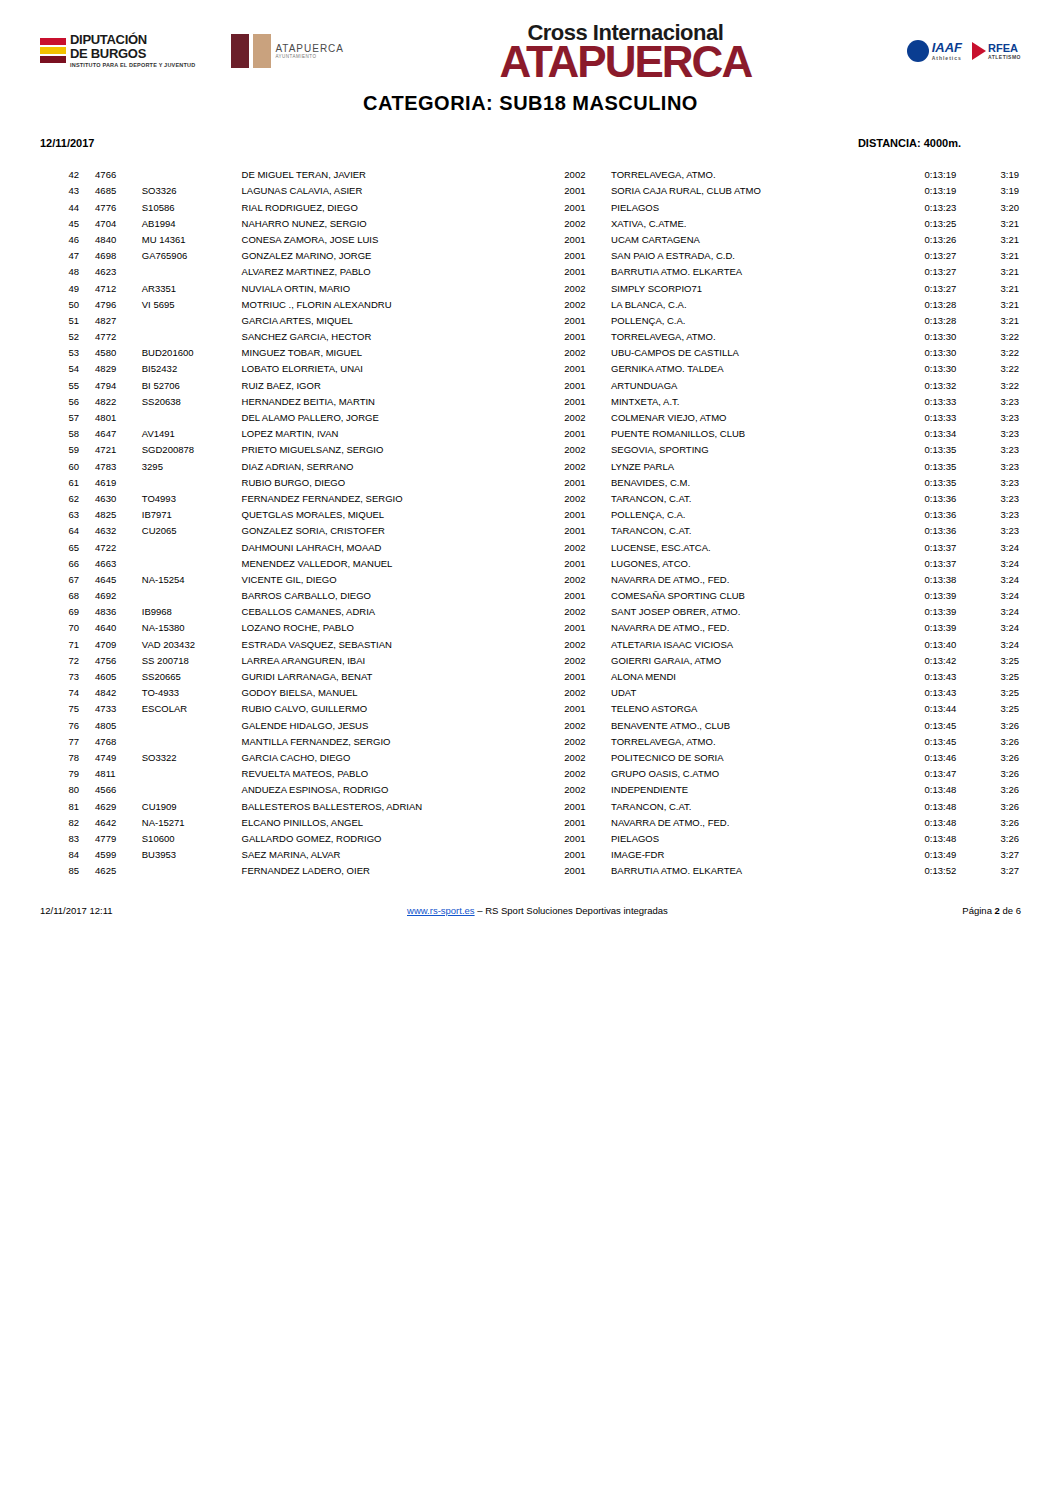DIPUTACIÓN
DE BURGOS
INSTITUTO PARA EL DEPORTE Y JUVENTUD
ATAPUERCAAYUNTAMIENTO
Cross Internacional
ATAPUERCA
IAAFAthletics
RFEAATLETISMO
CATEGORIA: SUB18 MASCULINO
12/11/2017
DISTANCIA: 4000m.
| 42 | 4766 | | DE MIGUEL TERAN, JAVIER | 2002 | TORRELAVEGA, ATMO. | 0:13:19 | 3:19 |
| 43 | 4685 | SO3326 | LAGUNAS CALAVIA, ASIER | 2001 | SORIA CAJA RURAL, CLUB ATMO | 0:13:19 | 3:19 |
| 44 | 4776 | S10586 | RIAL RODRIGUEZ, DIEGO | 2001 | PIELAGOS | 0:13:23 | 3:20 |
| 45 | 4704 | AB1994 | NAHARRO NUNEZ, SERGIO | 2002 | XATIVA, C.ATME. | 0:13:25 | 3:21 |
| 46 | 4840 | MU 14361 | CONESA ZAMORA, JOSE LUIS | 2001 | UCAM CARTAGENA | 0:13:26 | 3:21 |
| 47 | 4698 | GA765906 | GONZALEZ MARINO, JORGE | 2001 | SAN PAIO A ESTRADA, C.D. | 0:13:27 | 3:21 |
| 48 | 4623 | | ALVAREZ MARTINEZ, PABLO | 2001 | BARRUTIA ATMO. ELKARTEA | 0:13:27 | 3:21 |
| 49 | 4712 | AR3351 | NUVIALA ORTIN, MARIO | 2002 | SIMPLY SCORPIO71 | 0:13:27 | 3:21 |
| 50 | 4796 | VI 5695 | MOTRIUC ., FLORIN ALEXANDRU | 2002 | LA BLANCA, C.A. | 0:13:28 | 3:21 |
| 51 | 4827 | | GARCIA ARTES, MIQUEL | 2001 | POLLENÇA, C.A. | 0:13:28 | 3:21 |
| 52 | 4772 | | SANCHEZ GARCIA, HECTOR | 2001 | TORRELAVEGA, ATMO. | 0:13:30 | 3:22 |
| 53 | 4580 | BUD201600 | MINGUEZ TOBAR, MIGUEL | 2002 | UBU-CAMPOS DE CASTILLA | 0:13:30 | 3:22 |
| 54 | 4829 | BI52432 | LOBATO ELORRIETA, UNAI | 2001 | GERNIKA ATMO. TALDEA | 0:13:30 | 3:22 |
| 55 | 4794 | BI 52706 | RUIZ BAEZ, IGOR | 2001 | ARTUNDUAGA | 0:13:32 | 3:22 |
| 56 | 4822 | SS20638 | HERNANDEZ BEITIA, MARTIN | 2001 | MINTXETA, A.T. | 0:13:33 | 3:23 |
| 57 | 4801 | | DEL ALAMO PALLERO, JORGE | 2002 | COLMENAR VIEJO, ATMO | 0:13:33 | 3:23 |
| 58 | 4647 | AV1491 | LOPEZ MARTIN, IVAN | 2001 | PUENTE ROMANILLOS, CLUB | 0:13:34 | 3:23 |
| 59 | 4721 | SGD200878 | PRIETO MIGUELSANZ, SERGIO | 2002 | SEGOVIA, SPORTING | 0:13:35 | 3:23 |
| 60 | 4783 | 3295 | DIAZ ADRIAN, SERRANO | 2002 | LYNZE PARLA | 0:13:35 | 3:23 |
| 61 | 4619 | | RUBIO BURGO, DIEGO | 2001 | BENAVIDES, C.M. | 0:13:35 | 3:23 |
| 62 | 4630 | TO4993 | FERNANDEZ FERNANDEZ, SERGIO | 2002 | TARANCON, C.AT. | 0:13:36 | 3:23 |
| 63 | 4825 | IB7971 | QUETGLAS MORALES, MIQUEL | 2001 | POLLENÇA, C.A. | 0:13:36 | 3:23 |
| 64 | 4632 | CU2065 | GONZALEZ SORIA, CRISTOFER | 2001 | TARANCON, C.AT. | 0:13:36 | 3:23 |
| 65 | 4722 | | DAHMOUNI LAHRACH, MOAAD | 2002 | LUCENSE, ESC.ATCA. | 0:13:37 | 3:24 |
| 66 | 4663 | | MENENDEZ VALLEDOR, MANUEL | 2001 | LUGONES, ATCO. | 0:13:37 | 3:24 |
| 67 | 4645 | NA-15254 | VICENTE GIL, DIEGO | 2002 | NAVARRA DE ATMO., FED. | 0:13:38 | 3:24 |
| 68 | 4692 | | BARROS CARBALLO, DIEGO | 2001 | COMESAÑA SPORTING CLUB | 0:13:39 | 3:24 |
| 69 | 4836 | IB9968 | CEBALLOS CAMANES, ADRIA | 2002 | SANT JOSEP OBRER, ATMO. | 0:13:39 | 3:24 |
| 70 | 4640 | NA-15380 | LOZANO ROCHE, PABLO | 2001 | NAVARRA DE ATMO., FED. | 0:13:39 | 3:24 |
| 71 | 4709 | VAD 203432 | ESTRADA VASQUEZ, SEBASTIAN | 2002 | ATLETARIA ISAAC VICIOSA | 0:13:40 | 3:24 |
| 72 | 4756 | SS 200718 | LARREA ARANGUREN, IBAI | 2002 | GOIERRI GARAIA, ATMO | 0:13:42 | 3:25 |
| 73 | 4605 | SS20665 | GURIDI LARRANAGA, BENAT | 2001 | ALONA MENDI | 0:13:43 | 3:25 |
| 74 | 4842 | TO-4933 | GODOY BIELSA, MANUEL | 2002 | UDAT | 0:13:43 | 3:25 |
| 75 | 4733 | ESCOLAR | RUBIO CALVO, GUILLERMO | 2001 | TELENO ASTORGA | 0:13:44 | 3:25 |
| 76 | 4805 | | GALENDE HIDALGO, JESUS | 2002 | BENAVENTE ATMO., CLUB | 0:13:45 | 3:26 |
| 77 | 4768 | | MANTILLA FERNANDEZ, SERGIO | 2002 | TORRELAVEGA, ATMO. | 0:13:45 | 3:26 |
| 78 | 4749 | SO3322 | GARCIA CACHO, DIEGO | 2002 | POLITECNICO DE SORIA | 0:13:46 | 3:26 |
| 79 | 4811 | | REVUELTA MATEOS, PABLO | 2002 | GRUPO OASIS, C.ATMO | 0:13:47 | 3:26 |
| 80 | 4566 | | ANDUEZA ESPINOSA, RODRIGO | 2002 | INDEPENDIENTE | 0:13:48 | 3:26 |
| 81 | 4629 | CU1909 | BALLESTEROS BALLESTEROS, ADRIAN | 2001 | TARANCON, C.AT. | 0:13:48 | 3:26 |
| 82 | 4642 | NA-15271 | ELCANO PINILLOS, ANGEL | 2001 | NAVARRA DE ATMO., FED. | 0:13:48 | 3:26 |
| 83 | 4779 | S10600 | GALLARDO GOMEZ, RODRIGO | 2001 | PIELAGOS | 0:13:48 | 3:26 |
| 84 | 4599 | BU3953 | SAEZ MARINA, ALVAR | 2001 | IMAGE-FDR | 0:13:49 | 3:27 |
| 85 | 4625 | | FERNANDEZ LADERO, OIER | 2001 | BARRUTIA ATMO. ELKARTEA | 0:13:52 | 3:27 |
12/11/2017 12:11
www.rs-sport.es – RS Sport Soluciones Deportivas integradas
Página 2 de 6